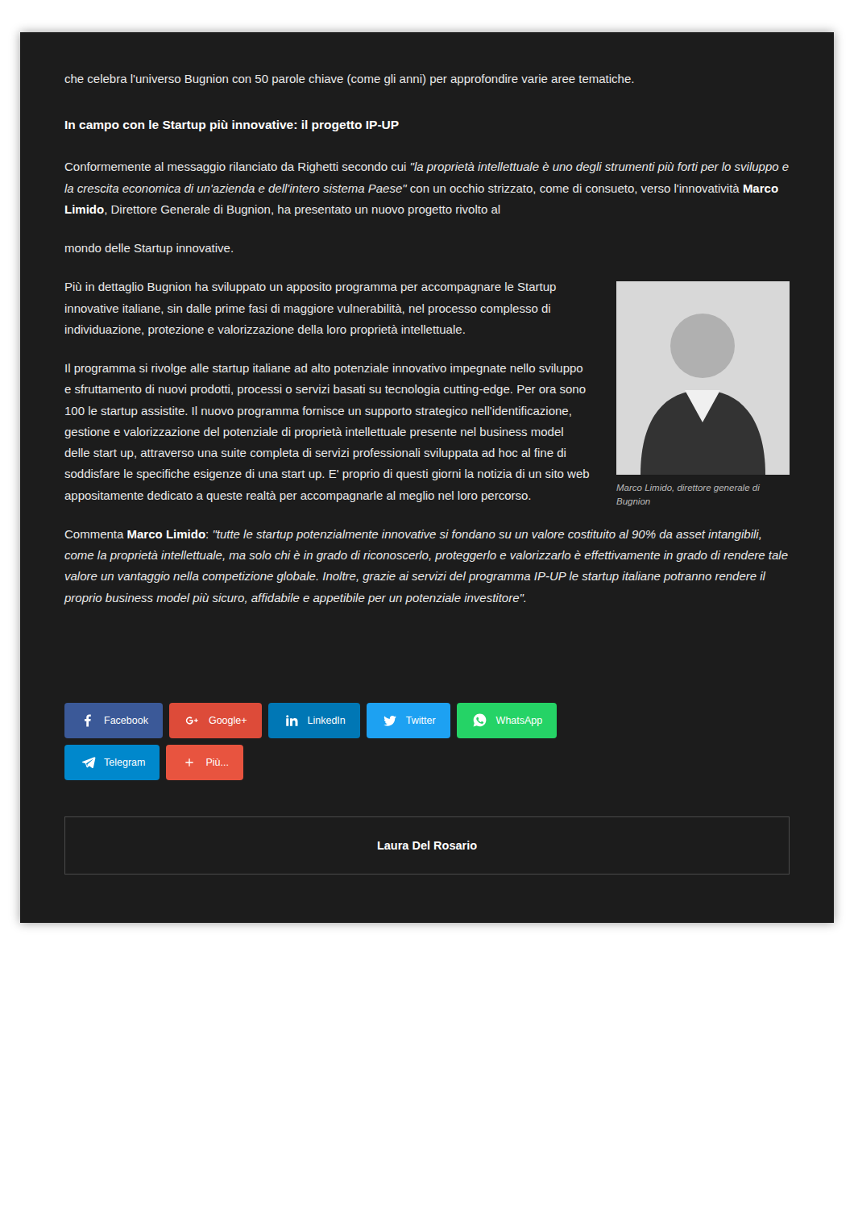che celebra l'universo Bugnion con 50 parole chiave (come gli anni) per approfondire varie aree tematiche.
In campo con le Startup più innovative: il progetto IP-UP
Conformemente al messaggio rilanciato da Righetti secondo cui "la proprietà intellettuale è uno degli strumenti più forti per lo sviluppo e la crescita economica di un'azienda e dell'intero sistema Paese" con un occhio strizzato, come di consueto, verso l'innovatività Marco Limido, Direttore Generale di Bugnion, ha presentato un nuovo progetto rivolto al
mondo delle Startup innovative.
Marco Limido, direttore generale di Bugnion
Più in dettaglio Bugnion ha sviluppato un apposito programma per accompagnare le Startup innovative italiane, sin dalle prime fasi di maggiore vulnerabilità, nel processo complesso di individuazione, protezione e valorizzazione della loro proprietà intellettuale.
Il programma si rivolge alle startup italiane ad alto potenziale innovativo impegnate nello sviluppo e sfruttamento di nuovi prodotti, processi o servizi basati su tecnologia cutting-edge. Per ora sono 100 le startup assistite. Il nuovo programma fornisce un supporto strategico nell'identificazione, gestione e valorizzazione del potenziale di proprietà intellettuale presente nel business model delle start up, attraverso una suite completa di servizi professionali sviluppata ad hoc al fine di soddisfare le specifiche esigenze di una start up. E' proprio di questi giorni la notizia di un sito web appositamente dedicato a queste realtà per accompagnarle al meglio nel loro percorso.
Commenta Marco Limido: "tutte le startup potenzialmente innovative si fondano su un valore costituito al 90% da asset intangibili, come la proprietà intellettuale, ma solo chi è in grado di riconoscerlo, proteggerlo e valorizzarlo è effettivamente in grado di rendere tale valore un vantaggio nella competizione globale. Inoltre, grazie ai servizi del programma IP-UP le startup italiane potranno rendere il proprio business model più sicuro, affidabile e appetibile per un potenziale investitore".
Facebook Google+ LinkedIn Twitter WhatsApp Telegram Più...
Laura Del Rosario